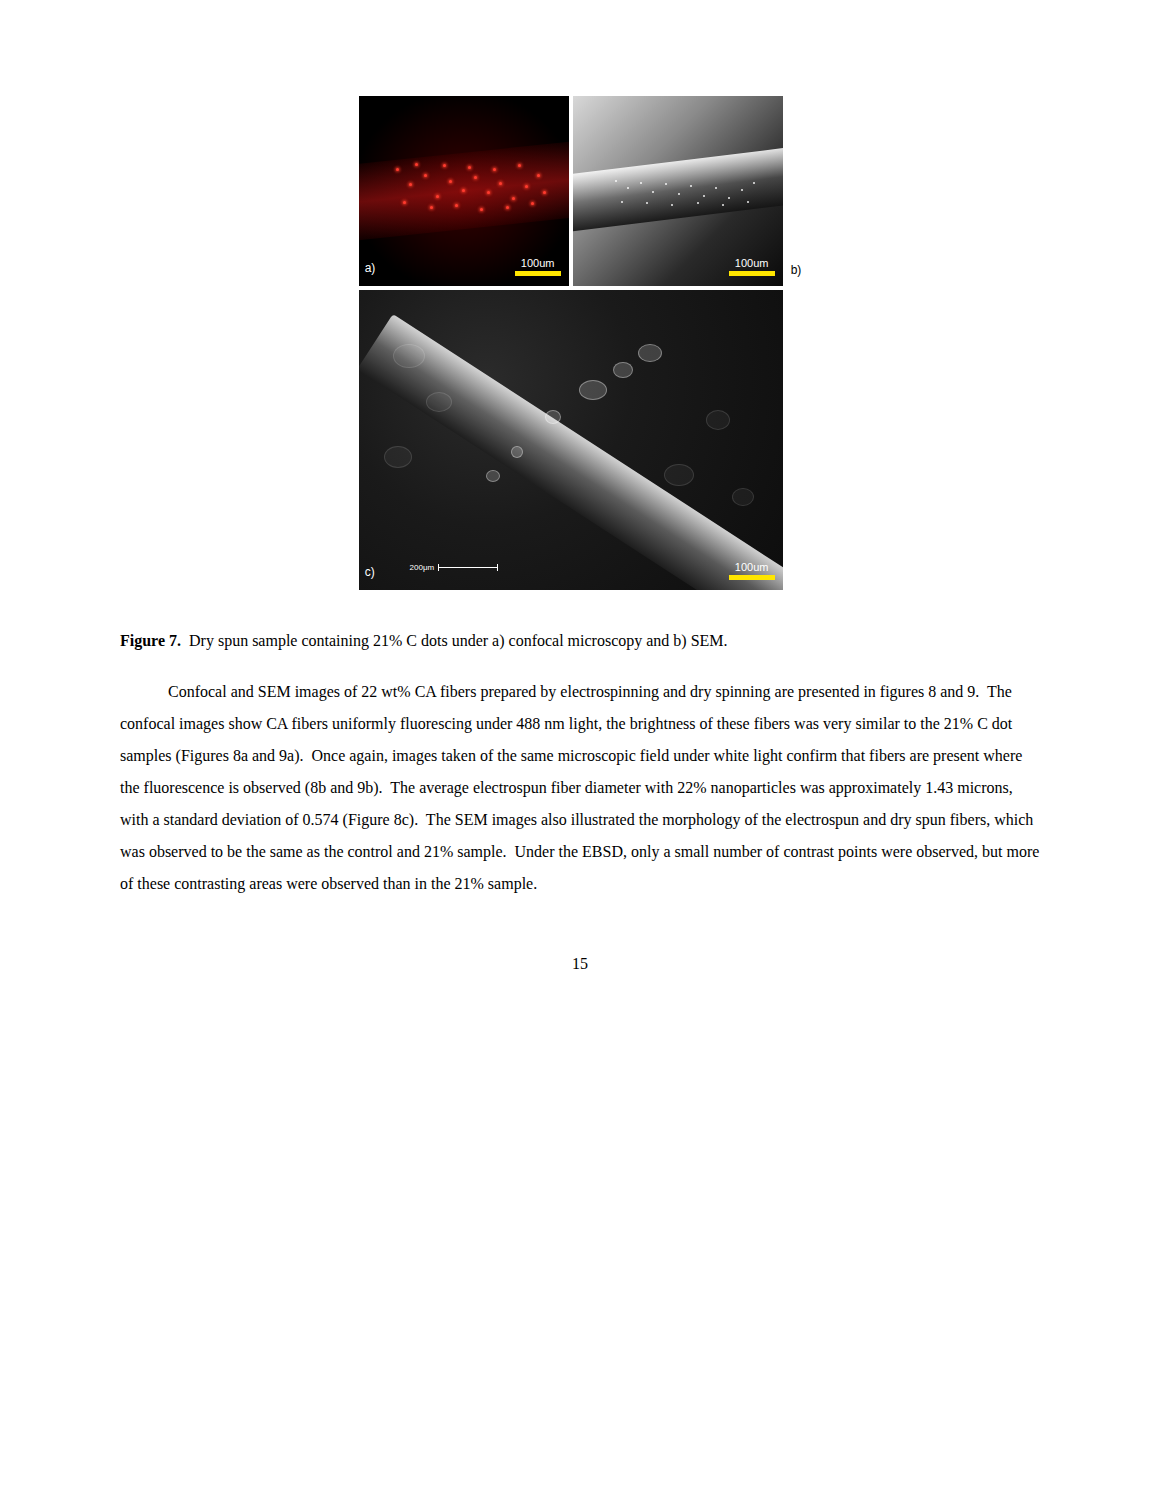a)
100um
100um
b)
c)
200μm
100um
Figure 7. Dry spun sample containing 21% C dots under a) confocal microscopy and b) SEM.
Confocal and SEM images of 22 wt% CA fibers prepared by electrospinning and dry spinning are presented in figures 8 and 9. The confocal images show CA fibers uniformly fluorescing under 488 nm light, the brightness of these fibers was very similar to the 21% C dot samples (Figures 8a and 9a). Once again, images taken of the same microscopic field under white light confirm that fibers are present where the fluorescence is observed (8b and 9b). The average electrospun fiber diameter with 22% nanoparticles was approximately 1.43 microns, with a standard deviation of 0.574 (Figure 8c). The SEM images also illustrated the morphology of the electrospun and dry spun fibers, which was observed to be the same as the control and 21% sample. Under the EBSD, only a small number of contrast points were observed, but more of these contrasting areas were observed than in the 21% sample.
15